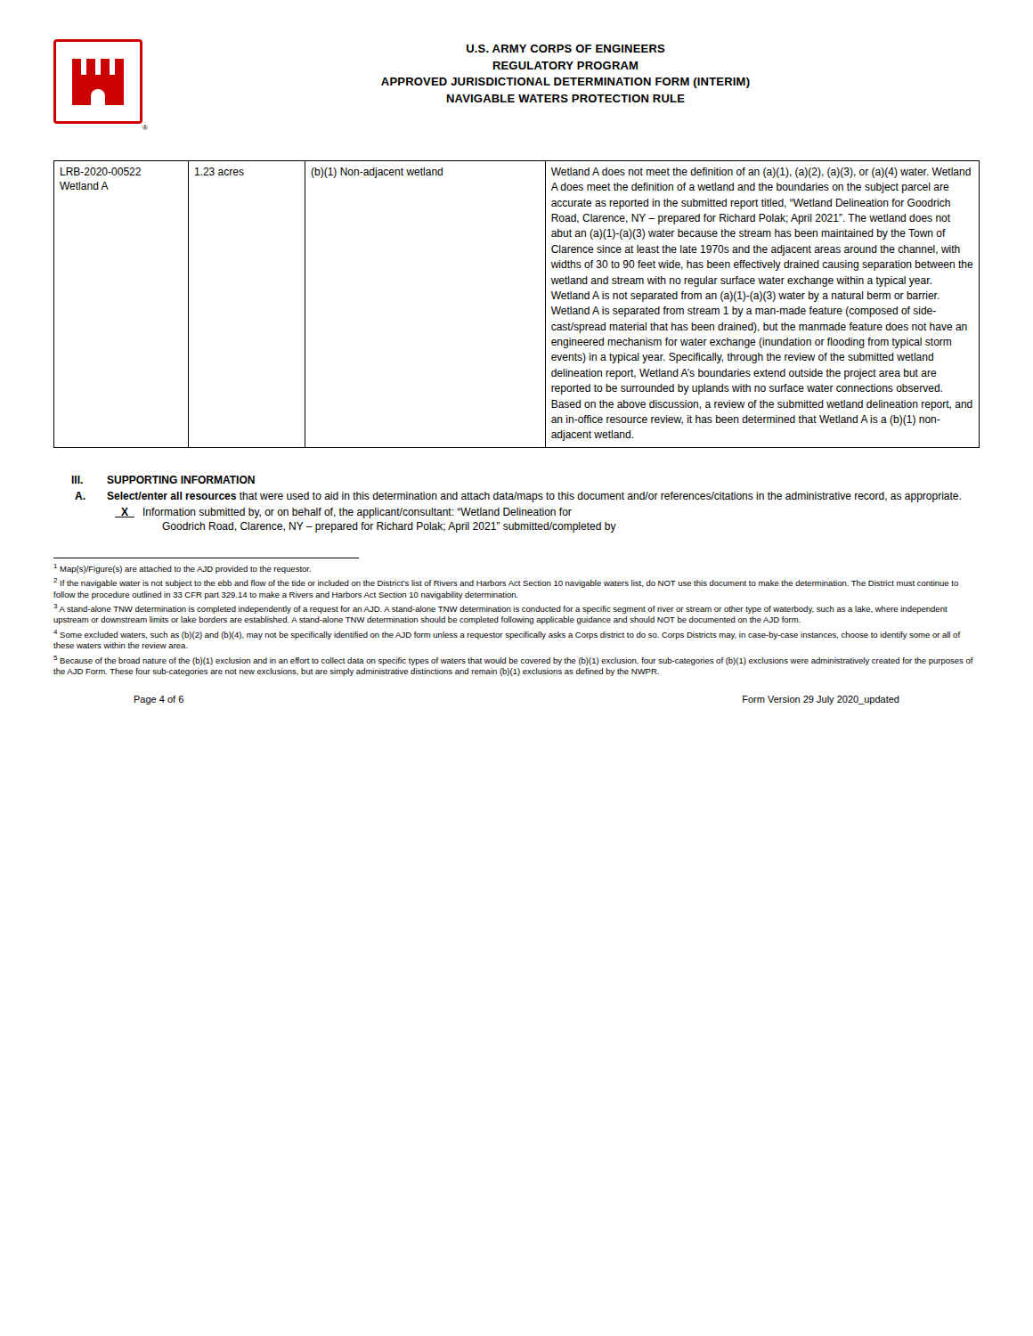®
U.S. ARMY CORPS OF ENGINEERS
REGULATORY PROGRAM
APPROVED JURISDICTIONAL DETERMINATION FORM (INTERIM)
NAVIGABLE WATERS PROTECTION RULE
| LRB-2020-00522 Wetland A | 1.23 acres | (b)(1) Non-adjacent wetland | Wetland A does not meet the definition of an (a)(1), (a)(2), (a)(3), or (a)(4) water. Wetland A does meet the definition of a wetland and the boundaries on the subject parcel are accurate as reported in the submitted report titled, “Wetland Delineation for Goodrich Road, Clarence, NY – prepared for Richard Polak; April 2021”. The wetland does not abut an (a)(1)-(a)(3) water because the stream has been maintained by the Town of Clarence since at least the late 1970s and the adjacent areas around the channel, with widths of 30 to 90 feet wide, has been effectively drained causing separation between the wetland and stream with no regular surface water exchange within a typical year. Wetland A is not separated from an (a)(1)-(a)(3) water by a natural berm or barrier. Wetland A is separated from stream 1 by a man-made feature (composed of side-cast/spread material that has been drained), but the manmade feature does not have an engineered mechanism for water exchange (inundation or flooding from typical storm events) in a typical year. Specifically, through the review of the submitted wetland delineation report, Wetland A’s boundaries extend outside the project area but are reported to be surrounded by uplands with no surface water connections observed. Based on the above discussion, a review of the submitted wetland delineation report, and an in-office resource review, it has been determined that Wetland A is a (b)(1) non-adjacent wetland. |
III.
SUPPORTING INFORMATION
A.
Select/enter all resources that were used to aid in this determination and attach data/maps to this document and/or references/citations in the administrative record, as appropriate.
_X_
Information submitted by, or on behalf of, the applicant/consultant: “Wetland Delineation for
Goodrich Road, Clarence, NY – prepared for Richard Polak; April 2021” submitted/completed by
1 Map(s)/Figure(s) are attached to the AJD provided to the requestor.
2 If the navigable water is not subject to the ebb and flow of the tide or included on the District’s list of Rivers and Harbors Act Section 10 navigable waters list, do NOT use this document to make the determination. The District must continue to follow the procedure outlined in 33 CFR part 329.14 to make a Rivers and Harbors Act Section 10 navigability determination.
3 A stand-alone TNW determination is completed independently of a request for an AJD. A stand-alone TNW determination is conducted for a specific segment of river or stream or other type of waterbody, such as a lake, where independent upstream or downstream limits or lake borders are established. A stand-alone TNW determination should be completed following applicable guidance and should NOT be documented on the AJD form.
4 Some excluded waters, such as (b)(2) and (b)(4), may not be specifically identified on the AJD form unless a requestor specifically asks a Corps district to do so. Corps Districts may, in case-by-case instances, choose to identify some or all of these waters within the review area.
5 Because of the broad nature of the (b)(1) exclusion and in an effort to collect data on specific types of waters that would be covered by the (b)(1) exclusion, four sub-categories of (b)(1) exclusions were administratively created for the purposes of the AJD Form. These four sub-categories are not new exclusions, but are simply administrative distinctions and remain (b)(1) exclusions as defined by the NWPR.
Page 4 of 6
Form Version 29 July 2020_updated